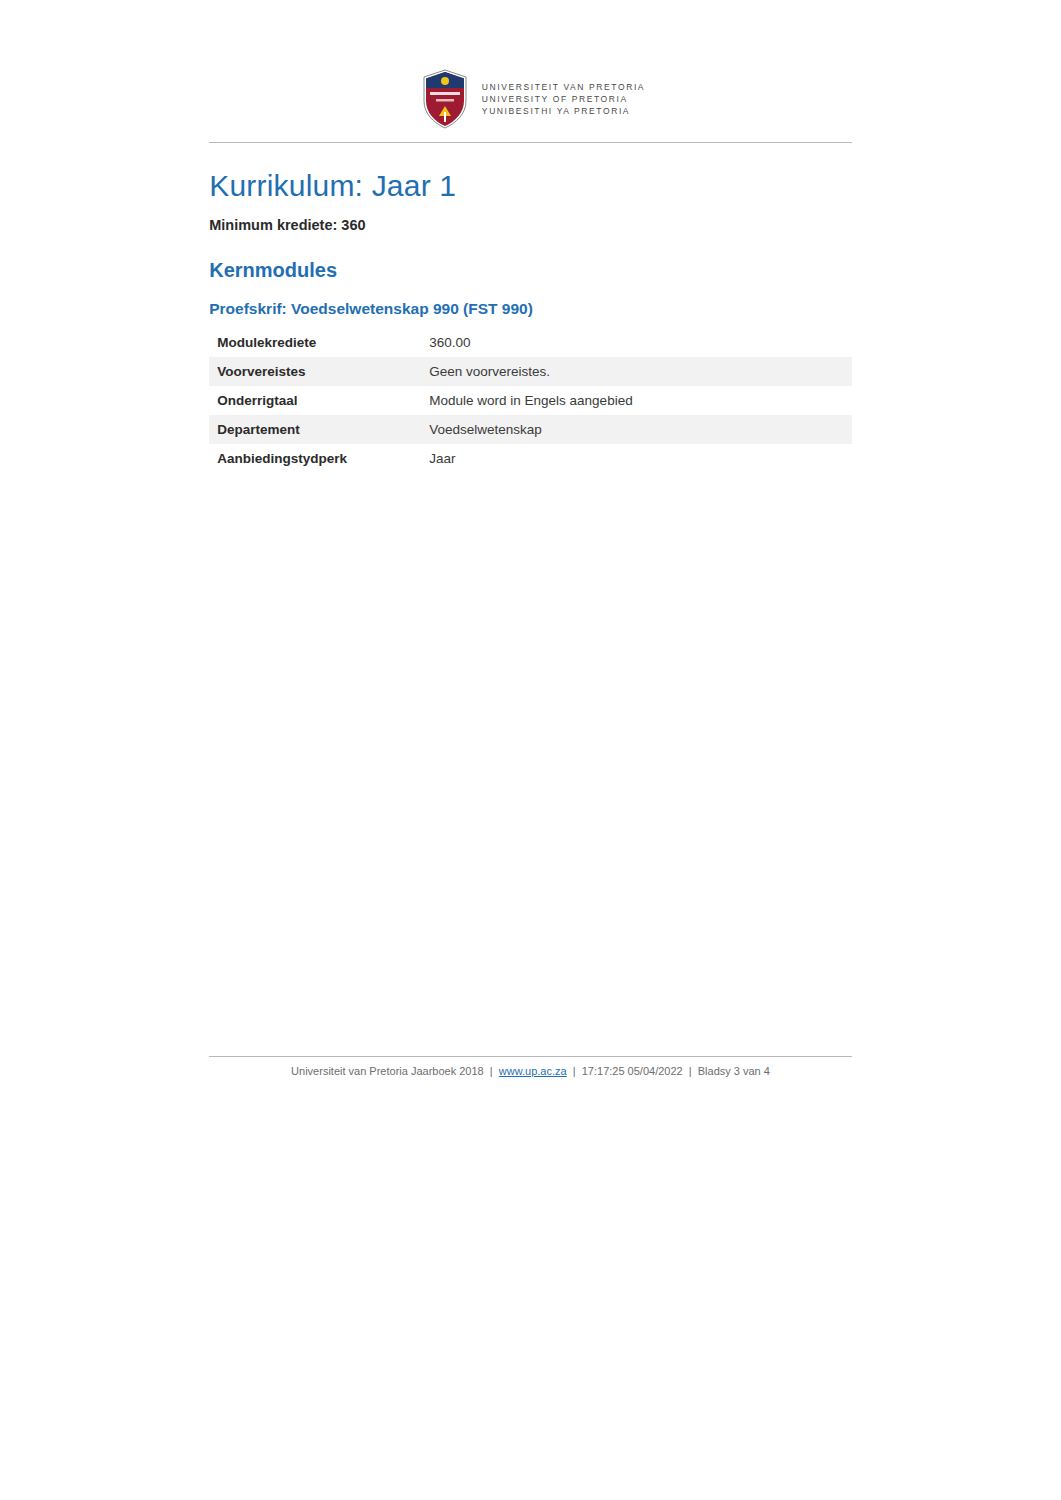Universiteit van Pretoria
University of Pretoria
Yunibesithi ya Pretoria
Kurrikulum: Jaar 1
Minimum krediete: 360
Kernmodules
Proefskrif: Voedselwetenskap 990 (FST 990)
| Modulekrediete | 360.00 |
| Voorvereistes | Geen voorvereistes. |
| Onderrigtaal | Module word in Engels aangebied |
| Departement | Voedselwetenskap |
| Aanbiedingstydperk | Jaar |
Universiteit van Pretoria Jaarboek 2018 | www.up.ac.za | 17:17:25 05/04/2022 | Bladsy 3 van 4